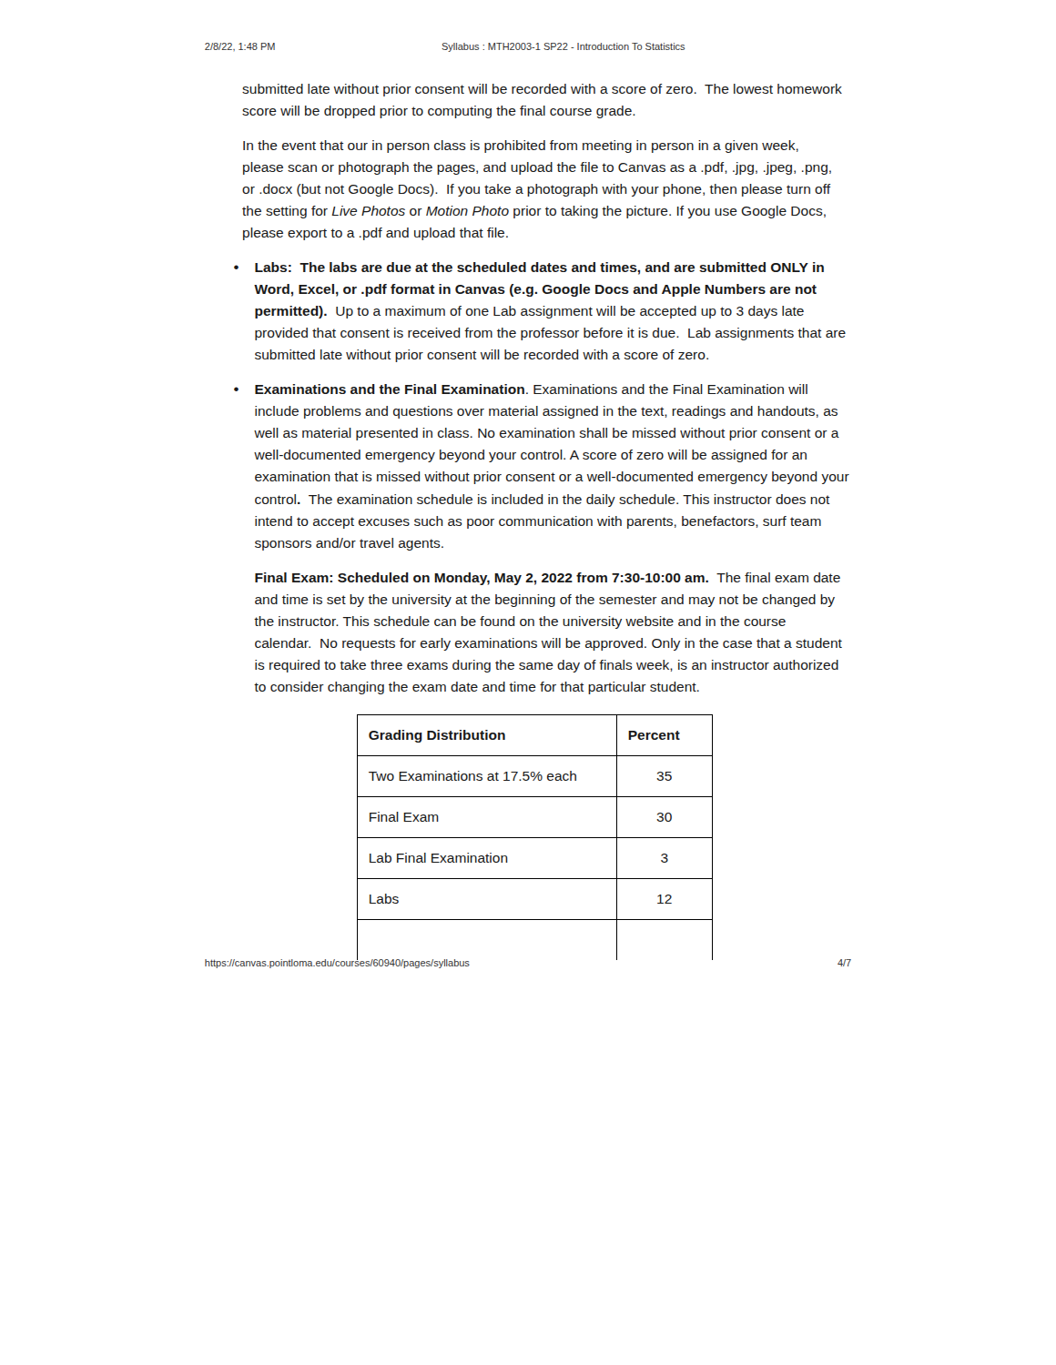2/8/22, 1:48 PM Syllabus : MTH2003-1 SP22 - Introduction To Statistics
submitted late without prior consent will be recorded with a score of zero. The lowest homework score will be dropped prior to computing the final course grade.
In the event that our in person class is prohibited from meeting in person in a given week, please scan or photograph the pages, and upload the file to Canvas as a .pdf, .jpg, .jpeg, .png, or .docx (but not Google Docs). If you take a photograph with your phone, then please turn off the setting for Live Photos or Motion Photo prior to taking the picture. If you use Google Docs, please export to a .pdf and upload that file.
Labs: The labs are due at the scheduled dates and times, and are submitted ONLY in Word, Excel, or .pdf format in Canvas (e.g. Google Docs and Apple Numbers are not permitted). Up to a maximum of one Lab assignment will be accepted up to 3 days late provided that consent is received from the professor before it is due. Lab assignments that are submitted late without prior consent will be recorded with a score of zero.
Examinations and the Final Examination. Examinations and the Final Examination will include problems and questions over material assigned in the text, readings and handouts, as well as material presented in class. No examination shall be missed without prior consent or a well-documented emergency beyond your control. A score of zero will be assigned for an examination that is missed without prior consent or a well-documented emergency beyond your control. The examination schedule is included in the daily schedule. This instructor does not intend to accept excuses such as poor communication with parents, benefactors, surf team sponsors and/or travel agents.
Final Exam: Scheduled on Monday, May 2, 2022 from 7:30-10:00 am. The final exam date and time is set by the university at the beginning of the semester and may not be changed by the instructor. This schedule can be found on the university website and in the course calendar. No requests for early examinations will be approved. Only in the case that a student is required to take three exams during the same day of finals week, is an instructor authorized to consider changing the exam date and time for that particular student.
| Grading Distribution | Percent |
| --- | --- |
| Two Examinations at 17.5% each | 35 |
| Final Exam | 30 |
| Lab Final Examination | 3 |
| Labs | 12 |
https://canvas.pointloma.edu/courses/60940/pages/syllabus 4/7